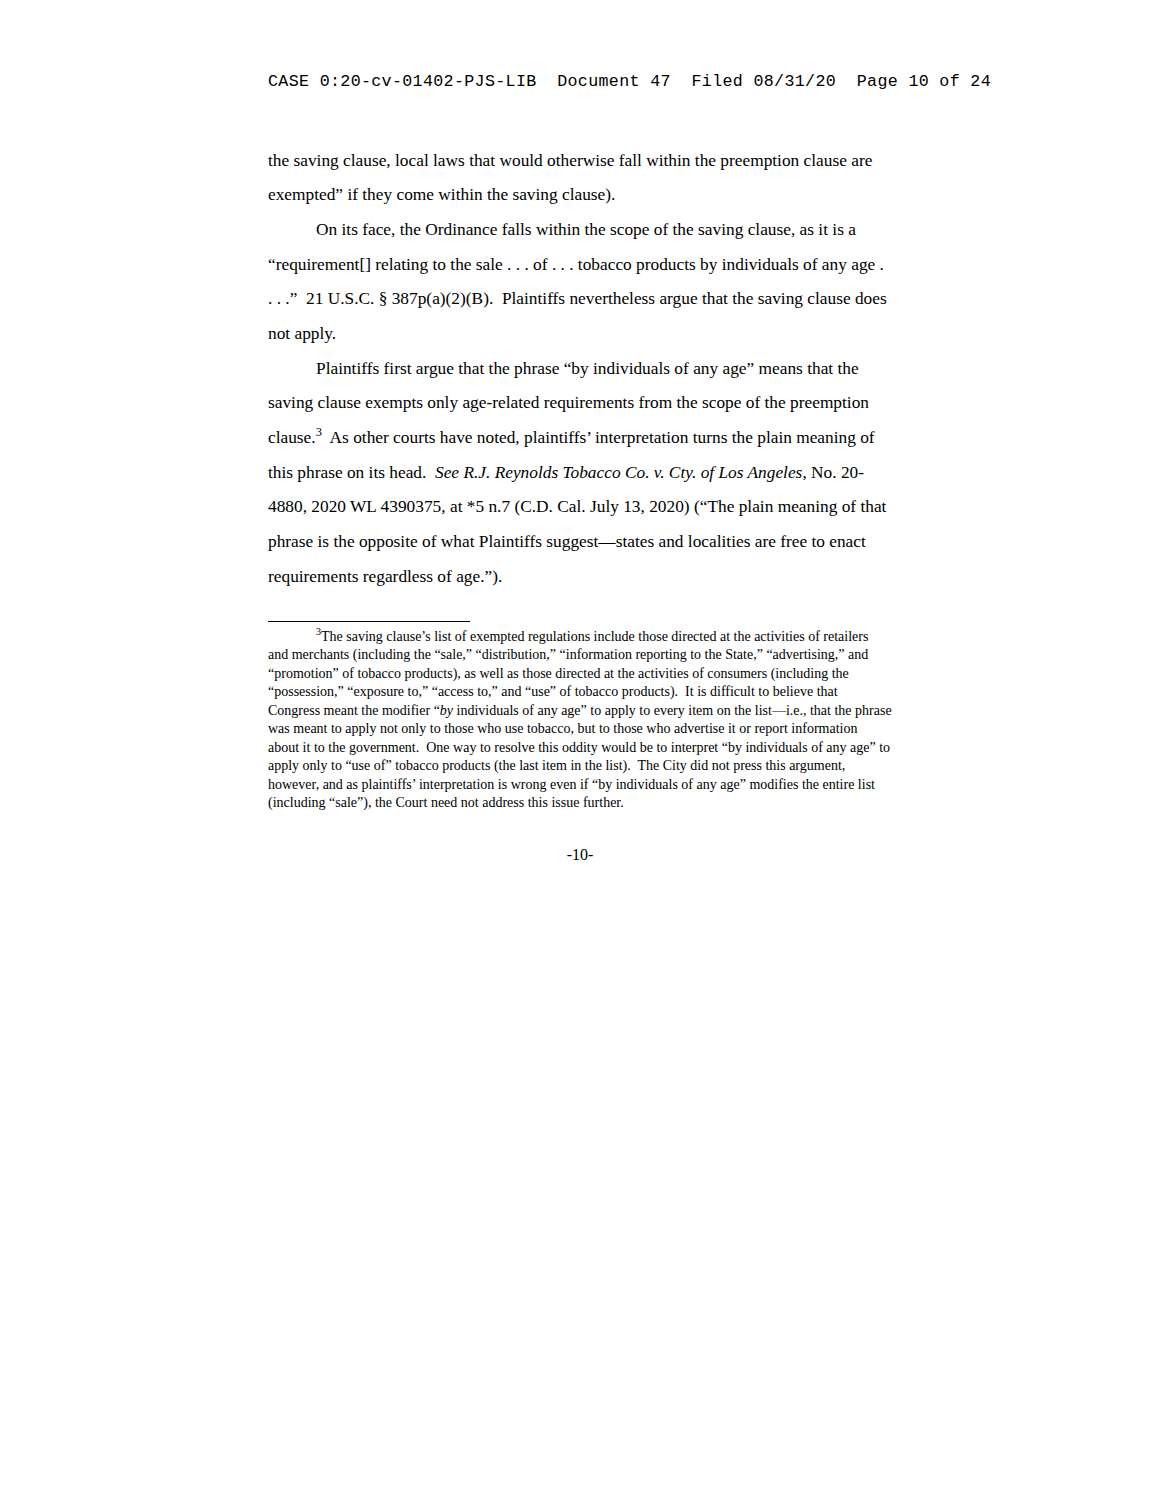CASE 0:20-cv-01402-PJS-LIB Document 47 Filed 08/31/20 Page 10 of 24
the saving clause, local laws that would otherwise fall within the preemption clause are exempted” if they come within the saving clause).
On its face, the Ordinance falls within the scope of the saving clause, as it is a “requirement[] relating to the sale . . . of . . . tobacco products by individuals of any age . . . .” 21 U.S.C. § 387p(a)(2)(B). Plaintiffs nevertheless argue that the saving clause does not apply.
Plaintiffs first argue that the phrase “by individuals of any age” means that the saving clause exempts only age-related requirements from the scope of the preemption clause.3 As other courts have noted, plaintiffs’ interpretation turns the plain meaning of this phrase on its head. See R.J. Reynolds Tobacco Co. v. Cty. of Los Angeles, No. 20-4880, 2020 WL 4390375, at *5 n.7 (C.D. Cal. July 13, 2020) (“The plain meaning of that phrase is the opposite of what Plaintiffs suggest—states and localities are free to enact requirements regardless of age.”).
3The saving clause’s list of exempted regulations include those directed at the activities of retailers and merchants (including the “sale,” “distribution,” “information reporting to the State,” “advertising,” and “promotion” of tobacco products), as well as those directed at the activities of consumers (including the “possession,” “exposure to,” “access to,” and “use” of tobacco products). It is difficult to believe that Congress meant the modifier “by individuals of any age” to apply to every item on the list—i.e., that the phrase was meant to apply not only to those who use tobacco, but to those who advertise it or report information about it to the government. One way to resolve this oddity would be to interpret “by individuals of any age” to apply only to “use of” tobacco products (the last item in the list). The City did not press this argument, however, and as plaintiffs’ interpretation is wrong even if “by individuals of any age” modifies the entire list (including “sale”), the Court need not address this issue further.
-10-